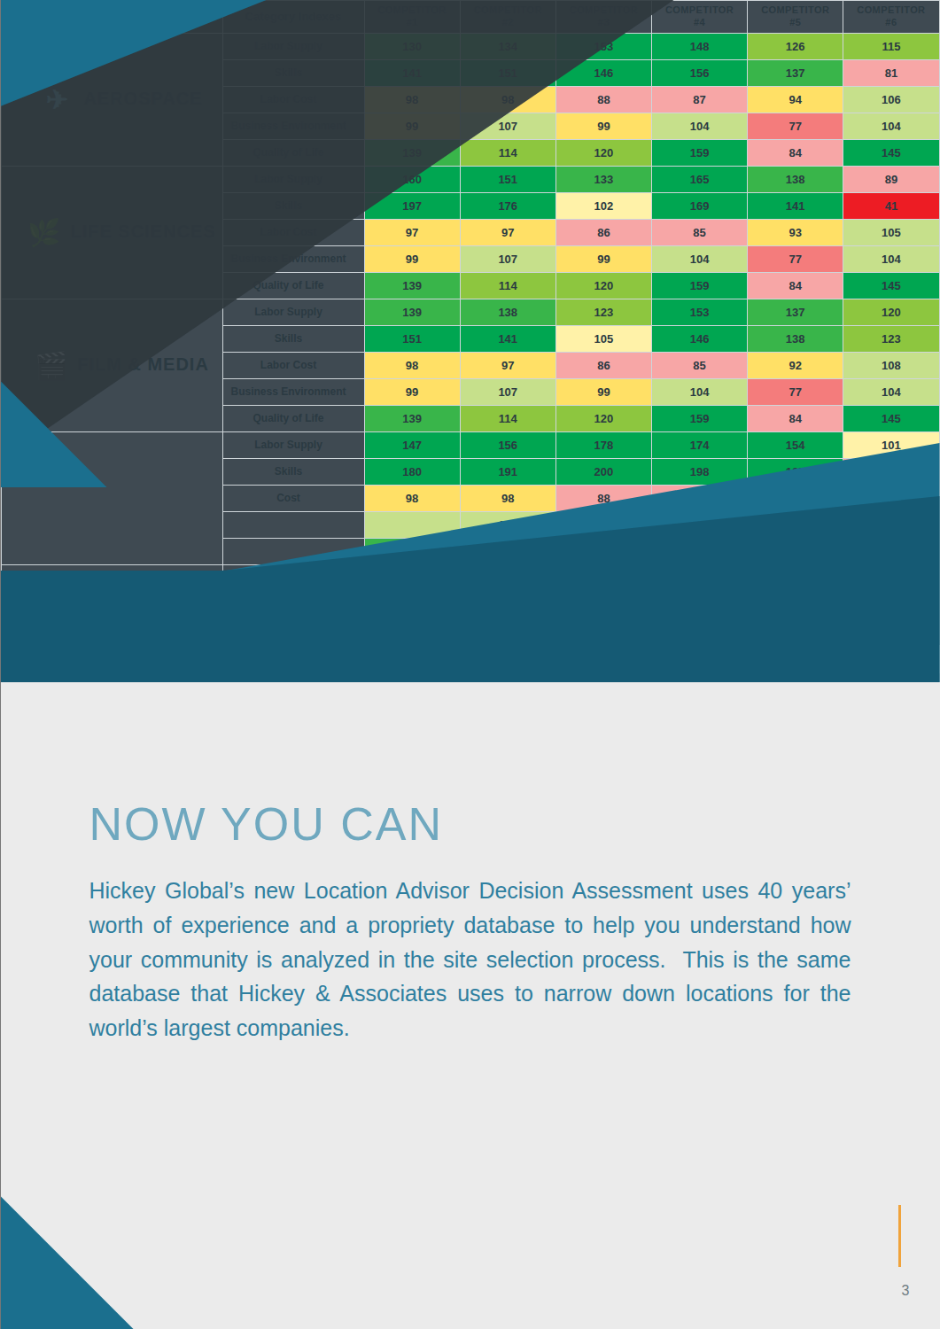| Targeted Industry Sectors | Category Indexes | Competitor #1 | Competitor #2 | Competitor #3 | Competitor #4 | Competitor #5 | Competitor #6 |
| --- | --- | --- | --- | --- | --- | --- | --- |
| ✈ AEROSPACE | Labor Supply | 130 | 134 | 153 | 148 | 126 | 115 |
| Skills | 141 | 151 | 146 | 156 | 137 | 81 |
| Labor Cost | 98 | 98 | 88 | 87 | 94 | 106 |
| Business Environment | 99 | 107 | 99 | 104 | 77 | 104 |
| Quality of Life | 139 | 114 | 120 | 159 | 84 | 145 |
| 🌿 LIFE SCIENCES | Labor Supply | 160 | 151 | 133 | 165 | 138 | 89 |
| Skills | 197 | 176 | 102 | 169 | 141 | 41 |
| Labor Cost | 97 | 97 | 86 | 85 | 93 | 105 |
| Business Environment | 99 | 107 | 99 | 104 | 77 | 104 |
| Quality of Life | 139 | 114 | 120 | 159 | 84 | 145 |
| 🎬 FILM & MEDIA | Labor Supply | 139 | 138 | 123 | 153 | 137 | 120 |
| Skills | 151 | 141 | 105 | 146 | 138 | 123 |
| Labor Cost | 98 | 97 | 86 | 85 | 92 | 108 |
| Business Environment | 99 | 107 | 99 | 104 | 77 | 104 |
| Quality of Life | 139 | 114 | 120 | 159 | 84 | 145 |
| | Labor Supply | 147 | 156 | 178 | 174 | 154 | 101 |
| Skills | 180 | 191 | 200 | 198 | 187 | 89 |
| Cost | 98 | 98 | 88 | 87 | 94 | 106 |
| | | 107 | 99 | 104 | 77 | 104 |
| | | | 120 | 159 | 84 | 145 |
| | | | | | 154 | 131 | 128 |
| | | | | | 141 | 121 |
| | | | | | | 108 |
NOW YOU CAN
Hickey Global’s new Location Advisor Decision Assessment uses 40 years’ worth of experience and a propriety database to help you understand how your community is analyzed in the site selection process. This is the same database that Hickey & Associates uses to narrow down locations for the world’s largest companies.
3